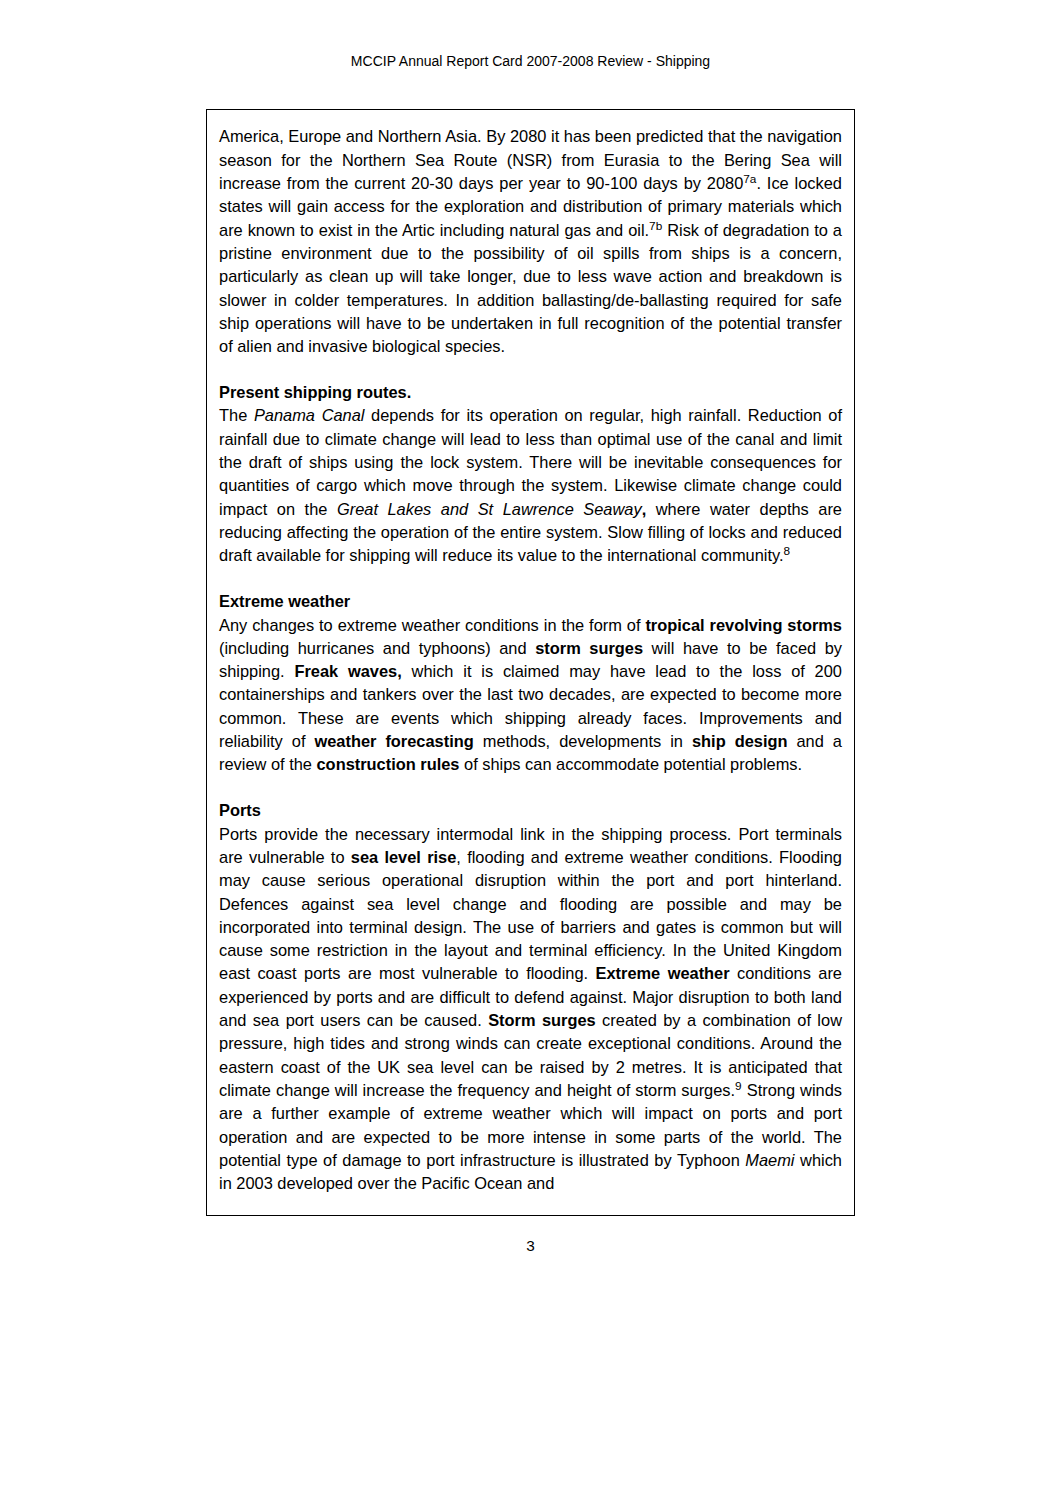MCCIP Annual Report Card 2007-2008 Review - Shipping
America, Europe and Northern Asia. By 2080 it has been predicted that the navigation season for the Northern Sea Route (NSR) from Eurasia to the Bering Sea will increase from the current 20-30 days per year to 90-100 days by 20807a. Ice locked states will gain access for the exploration and distribution of primary materials which are known to exist in the Artic including natural gas and oil.7b Risk of degradation to a pristine environment due to the possibility of oil spills from ships is a concern, particularly as clean up will take longer, due to less wave action and breakdown is slower in colder temperatures. In addition ballasting/de-ballasting required for safe ship operations will have to be undertaken in full recognition of the potential transfer of alien and invasive biological species.
Present shipping routes.
The Panama Canal depends for its operation on regular, high rainfall. Reduction of rainfall due to climate change will lead to less than optimal use of the canal and limit the draft of ships using the lock system. There will be inevitable consequences for quantities of cargo which move through the system. Likewise climate change could impact on the Great Lakes and St Lawrence Seaway, where water depths are reducing affecting the operation of the entire system. Slow filling of locks and reduced draft available for shipping will reduce its value to the international community.8
Extreme weather
Any changes to extreme weather conditions in the form of tropical revolving storms (including hurricanes and typhoons) and storm surges will have to be faced by shipping. Freak waves, which it is claimed may have lead to the loss of 200 containerships and tankers over the last two decades, are expected to become more common. These are events which shipping already faces. Improvements and reliability of weather forecasting methods, developments in ship design and a review of the construction rules of ships can accommodate potential problems.
Ports
Ports provide the necessary intermodal link in the shipping process. Port terminals are vulnerable to sea level rise, flooding and extreme weather conditions. Flooding may cause serious operational disruption within the port and port hinterland. Defences against sea level change and flooding are possible and may be incorporated into terminal design. The use of barriers and gates is common but will cause some restriction in the layout and terminal efficiency. In the United Kingdom east coast ports are most vulnerable to flooding. Extreme weather conditions are experienced by ports and are difficult to defend against. Major disruption to both land and sea port users can be caused. Storm surges created by a combination of low pressure, high tides and strong winds can create exceptional conditions. Around the eastern coast of the UK sea level can be raised by 2 metres. It is anticipated that climate change will increase the frequency and height of storm surges.9 Strong winds are a further example of extreme weather which will impact on ports and port operation and are expected to be more intense in some parts of the world. The potential type of damage to port infrastructure is illustrated by Typhoon Maemi which in 2003 developed over the Pacific Ocean and
3